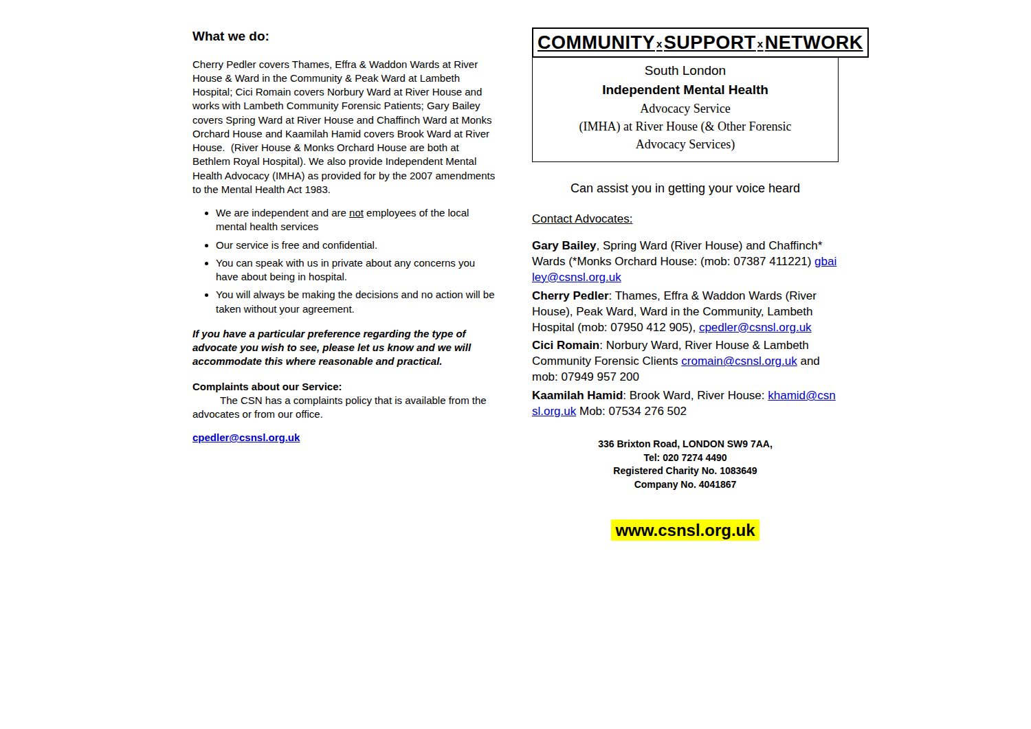What we do:
Cherry Pedler covers Thames, Effra & Waddon Wards at River House & Ward in the Community & Peak Ward at Lambeth Hospital; Cici Romain covers Norbury Ward at River House and works with Lambeth Community Forensic Patients; Gary Bailey covers Spring Ward at River House and Chaffinch Ward at Monks Orchard House and Kaamilah Hamid covers Brook Ward at River House. (River House & Monks Orchard House are both at Bethlem Royal Hospital). We also provide Independent Mental Health Advocacy (IMHA) as provided for by the 2007 amendments to the Mental Health Act 1983.
We are independent and are not employees of the local mental health services
Our service is free and confidential.
You can speak with us in private about any concerns you have about being in hospital.
You will always be making the decisions and no action will be taken without your agreement.
If you have a particular preference regarding the type of advocate you wish to see, please let us know and we will accommodate this where reasonable and practical.
Complaints about our Service:
The CSN has a complaints policy that is available from the advocates or from our office.
cpedler@csnsl.org.uk
COMMUNITYx SUPPORTx NETWORK
South London
Independent Mental Health
Advocacy Service
(IMHA) at River House (& Other Forensic
Advocacy Services)
Can assist you in getting your voice heard
Contact Advocates:
Gary Bailey, Spring Ward (River House) and Chaffinch* Wards (*Monks Orchard House: (mob: 07387 411221) gbailey@csnsl.org.uk
Cherry Pedler: Thames, Effra & Waddon Wards (River House), Peak Ward, Ward in the Community, Lambeth Hospital (mob: 07950 412 905), cpedler@csnsl.org.uk
Cici Romain: Norbury Ward, River House & Lambeth Community Forensic Clients cromain@csnsl.org.uk and mob: 07949 957 200
Kaamilah Hamid: Brook Ward, River House: khamid@csnsl.org.uk Mob: 07534 276 502
336 Brixton Road, LONDON SW9 7AA,
Tel: 020 7274 4490
Registered Charity No. 1083649
Company No. 4041867
www.csnsl.org.uk